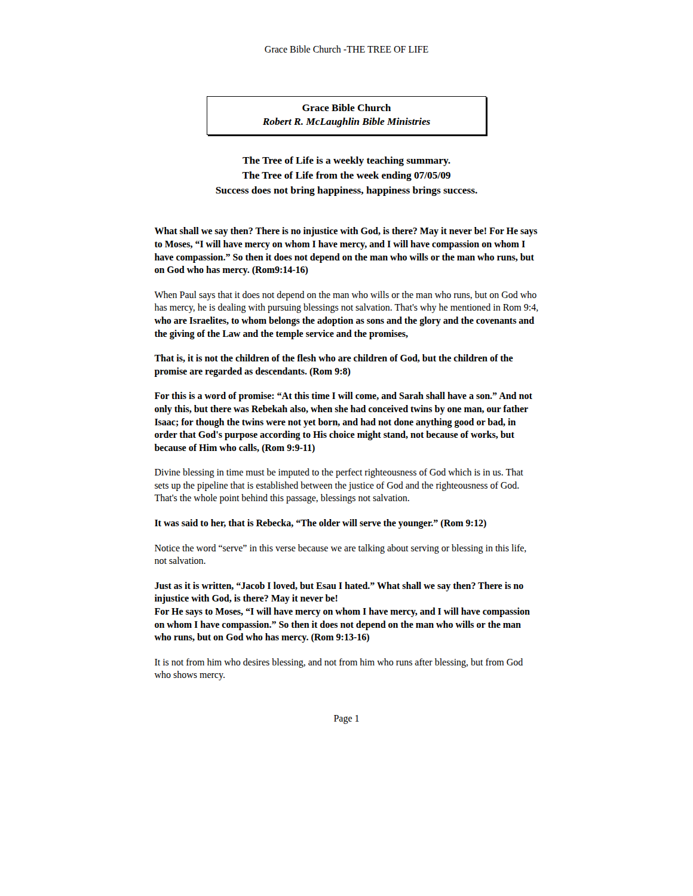Grace Bible Church -THE TREE OF LIFE
Grace Bible Church Robert R. McLaughlin Bible Ministries
The Tree of Life is a weekly teaching summary.
The Tree of Life from the week ending 07/05/09
Success does not bring happiness, happiness brings success.
What shall we say then? There is no injustice with God, is there? May it never be! For He says to Moses, “I will have mercy on whom I have mercy, and I will have compassion on whom I have compassion.” So then it does not depend on the man who wills or the man who runs, but on God who has mercy. (Rom9:14-16)
When Paul says that it does not depend on the man who wills or the man who runs, but on God who has mercy, he is dealing with pursuing blessings not salvation. That's why he mentioned in Rom 9:4, who are Israelites, to whom belongs the adoption as sons and the glory and the covenants and the giving of the Law and the temple service and the promises,
That is, it is not the children of the flesh who are children of God, but the children of the promise are regarded as descendants. (Rom 9:8)
For this is a word of promise: “At this time I will come, and Sarah shall have a son.” And not only this, but there was Rebekah also, when she had conceived twins by one man, our father Isaac; for though the twins were not yet born, and had not done anything good or bad, in order that God's purpose according to His choice might stand, not because of works, but because of Him who calls, (Rom 9:9-11)
Divine blessing in time must be imputed to the perfect righteousness of God which is in us. That sets up the pipeline that is established between the justice of God and the righteousness of God. That's the whole point behind this passage, blessings not salvation.
It was said to her, that is Rebecka, “The older will serve the younger.” (Rom 9:12)
Notice the word “serve” in this verse because we are talking about serving or blessing in this life, not salvation.
Just as it is written, “Jacob I loved, but Esau I hated.” What shall we say then? There is no injustice with God, is there? May it never be!
For He says to Moses, “I will have mercy on whom I have mercy, and I will have compassion on whom I have compassion.” So then it does not depend on the man who wills or the man who runs, but on God who has mercy. (Rom 9:13-16)
It is not from him who desires blessing, and not from him who runs after blessing, but from God who shows mercy.
Page 1